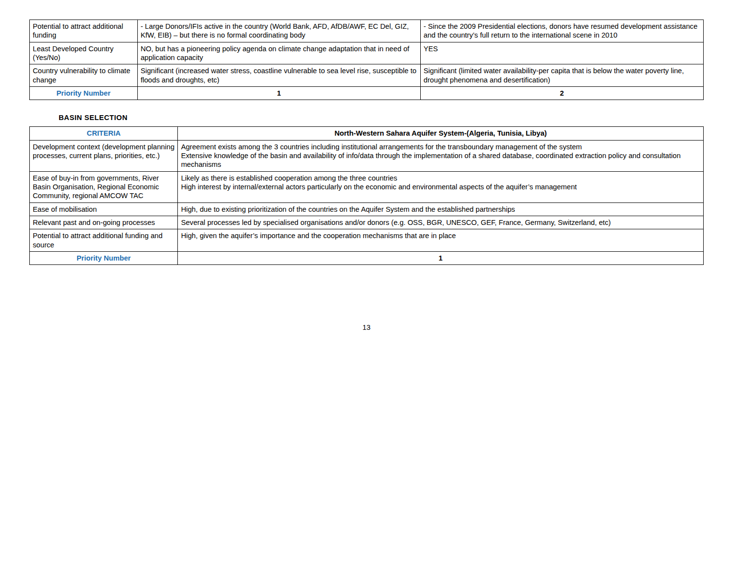| Potential to attract additional funding | - Large Donors/IFIs active in the country (World Bank, AFD, AfDB/AWF, EC Del, GIZ, KfW, EIB) – but there is no formal coordinating body | - Since the 2009 Presidential elections, donors have resumed development assistance and the country’s full return to the international scene in 2010 |
| Least Developed Country (Yes/No) | NO, but has a pioneering policy agenda on climate change adaptation that in need of application capacity | YES |
| Country vulnerability to climate change | Significant (increased water stress, coastline vulnerable to sea level rise, susceptible to floods and droughts, etc) | Significant (limited water availability-per capita that is below the water poverty line, drought phenomena and desertification) |
| Priority Number | 1 | 2 |
BASIN SELECTION
| CRITERIA | North-Western Sahara Aquifer System-(Algeria, Tunisia, Libya) |
| Development context (development planning processes, current plans, priorities, etc.) | Agreement exists among the 3 countries including institutional arrangements for the transboundary management of the system Extensive knowledge of the basin and availability of info/data through the implementation of a shared database, coordinated extraction policy and consultation mechanisms |
| Ease of buy-in from governments, River Basin Organisation, Regional Economic Community, regional AMCOW TAC | Likely as there is established cooperation among the three countries High interest by internal/external actors particularly on the economic and environmental aspects of the aquifer’s management |
| Ease of mobilisation | High, due to existing prioritization of the countries on the Aquifer System and the established partnerships |
| Relevant past and on-going processes | Several processes led by specialised organisations and/or donors (e.g. OSS, BGR, UNESCO, GEF, France, Germany, Switzerland, etc) |
| Potential to attract additional funding and source | High, given the aquifer’s importance and the cooperation mechanisms that are in place |
| Priority Number | 1 |
13